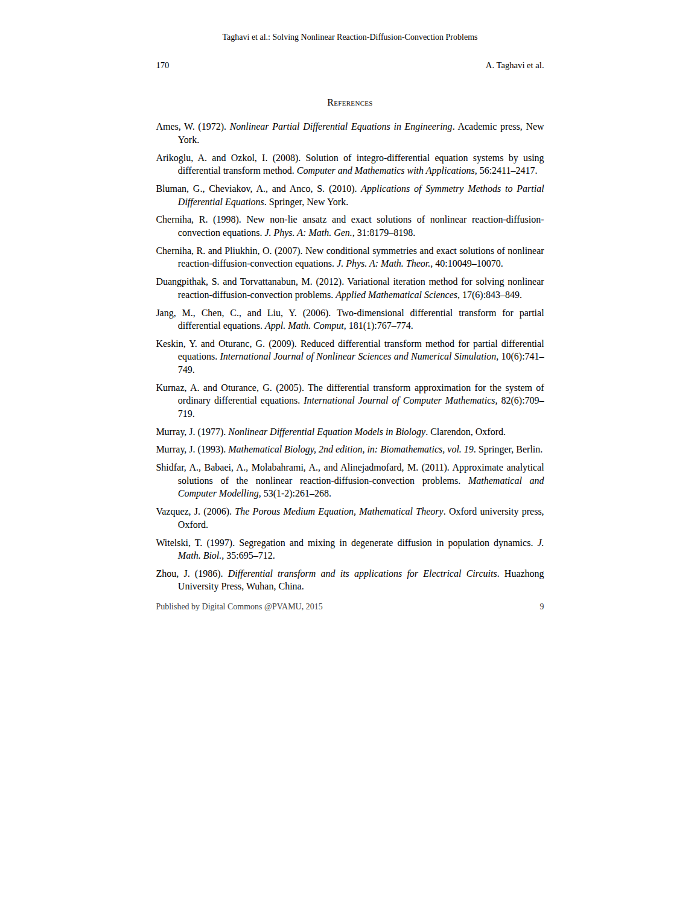Taghavi et al.: Solving Nonlinear Reaction-Diffusion-Convection Problems
170 A. Taghavi et al.
References
Ames, W. (1972). Nonlinear Partial Differential Equations in Engineering. Academic press, New York.
Arikoglu, A. and Ozkol, I. (2008). Solution of integro-differential equation systems by using differential transform method. Computer and Mathematics with Applications, 56:2411–2417.
Bluman, G., Cheviakov, A., and Anco, S. (2010). Applications of Symmetry Methods to Partial Differential Equations. Springer, New York.
Cherniha, R. (1998). New non-lie ansatz and exact solutions of nonlinear reaction-diffusion-convection equations. J. Phys. A: Math. Gen., 31:8179–8198.
Cherniha, R. and Pliukhin, O. (2007). New conditional symmetries and exact solutions of nonlinear reaction-diffusion-convection equations. J. Phys. A: Math. Theor., 40:10049–10070.
Duangpithak, S. and Torvattanabun, M. (2012). Variational iteration method for solving nonlinear reaction-diffusion-convection problems. Applied Mathematical Sciences, 17(6):843–849.
Jang, M., Chen, C., and Liu, Y. (2006). Two-dimensional differential transform for partial differential equations. Appl. Math. Comput, 181(1):767–774.
Keskin, Y. and Oturanc, G. (2009). Reduced differential transform method for partial differential equations. International Journal of Nonlinear Sciences and Numerical Simulation, 10(6):741–749.
Kurnaz, A. and Oturance, G. (2005). The differential transform approximation for the system of ordinary differential equations. International Journal of Computer Mathematics, 82(6):709–719.
Murray, J. (1977). Nonlinear Differential Equation Models in Biology. Clarendon, Oxford.
Murray, J. (1993). Mathematical Biology, 2nd edition, in: Biomathematics, vol. 19. Springer, Berlin.
Shidfar, A., Babaei, A., Molabahrami, A., and Alinejadmofard, M. (2011). Approximate analytical solutions of the nonlinear reaction-diffusion-convection problems. Mathematical and Computer Modelling, 53(1-2):261–268.
Vazquez, J. (2006). The Porous Medium Equation, Mathematical Theory. Oxford university press, Oxford.
Witelski, T. (1997). Segregation and mixing in degenerate diffusion in population dynamics. J. Math. Biol., 35:695–712.
Zhou, J. (1986). Differential transform and its applications for Electrical Circuits. Huazhong University Press, Wuhan, China.
Published by Digital Commons @PVAMU, 2015 9